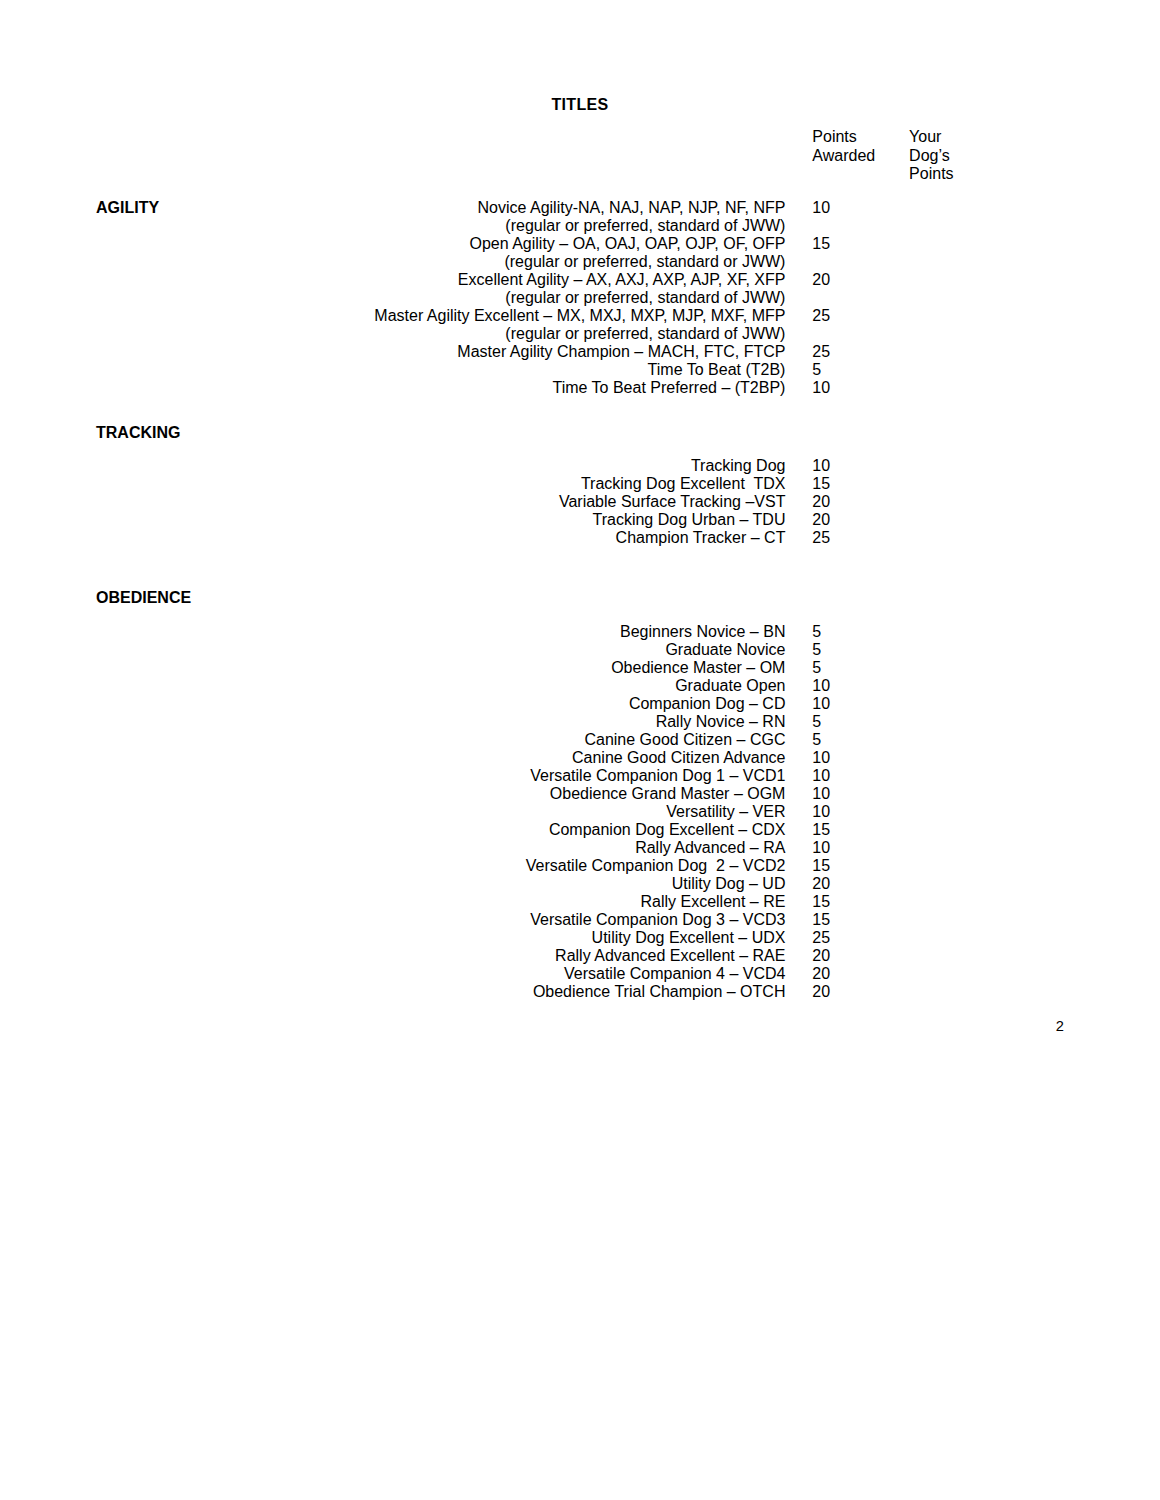TITLES
| | | Points Awarded | Your Dog’s Points |
| AGILITY | Novice Agility-NA, NAJ, NAP, NJP, NF, NFP | 10 | |
| | (regular or preferred, standard of JWW) | | |
| | Open Agility – OA, OAJ, OAP, OJP, OF, OFP | 15 | |
| | (regular or preferred, standard or JWW) | | |
| | Excellent Agility – AX, AXJ, AXP, AJP, XF, XFP | 20 | |
| | (regular or preferred, standard of JWW) | | |
| | Master Agility Excellent – MX, MXJ, MXP, MJP, MXF, MFP | 25 | |
| | (regular or preferred, standard of JWW) | | |
| | Master Agility Champion – MACH, FTC, FTCP | 25 | |
| | Time To Beat (T2B) | 5 | |
| | Time To Beat Preferred – (T2BP) | 10 | |
| TRACKING | | | |
| | Tracking Dog | 10 | |
| | Tracking Dog Excellent TDX | 15 | |
| | Variable Surface Tracking –VST | 20 | |
| | Tracking Dog Urban – TDU | 20 | |
| | Champion Tracker – CT | 25 | |
| OBEDIENCE | | | |
| | Beginners Novice – BN | 5 | |
| | Graduate Novice | 5 | |
| | Obedience Master – OM | 5 | |
| | Graduate Open | 10 | |
| | Companion Dog – CD | 10 | |
| | Rally Novice – RN | 5 | |
| | Canine Good Citizen – CGC | 5 | |
| | Canine Good Citizen Advance | 10 | |
| | Versatile Companion Dog 1 – VCD1 | 10 | |
| | Obedience Grand Master – OGM | 10 | |
| | Versatility – VER | 10 | |
| | Companion Dog Excellent – CDX | 15 | |
| | Rally Advanced – RA | 10 | |
| | Versatile Companion Dog 2 – VCD2 | 15 | |
| | Utility Dog – UD | 20 | |
| | Rally Excellent – RE | 15 | |
| | Versatile Companion Dog 3 – VCD3 | 15 | |
| | Utility Dog Excellent – UDX | 25 | |
| | Rally Advanced Excellent – RAE | 20 | |
| | Versatile Companion 4 – VCD4 | 20 | |
| | Obedience Trial Champion – OTCH | 20 | |
2